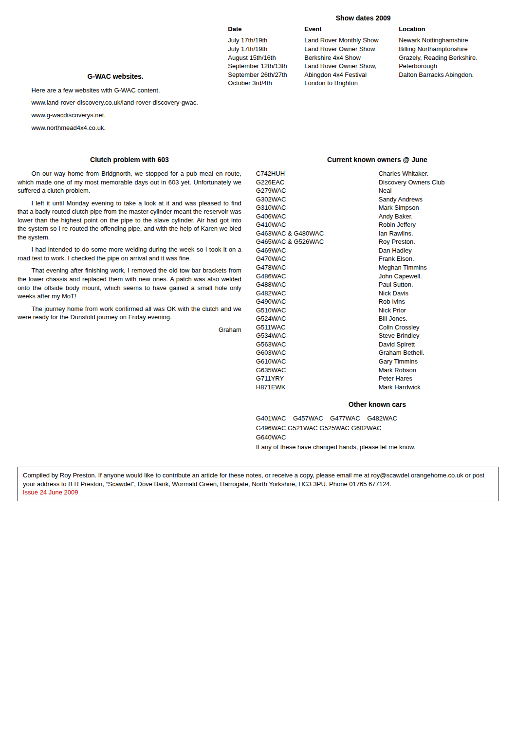G-WAC websites.
Here are a few websites with G-WAC content.
www.land-rover-discovery.co.uk/land-rover-discovery-gwac.
www.g-wacdiscoverys.net.
www.northmead4x4.co.uk.
Show dates 2009
| Date | Event | Location |
| --- | --- | --- |
| July 17th/19th | Land Rover Monthly Show | Newark Nottinghamshire |
| July 17th/19th | Land Rover Owner Show | Billing Northamptonshire |
| August 15th/16th | Berkshire 4x4 Show | Grazely, Reading Berkshire. |
| September 12th/13th | Land Rover Owner Show, | Peterborough |
| September 26th/27th | Abingdon 4x4 Festival | Dalton Barracks Abingdon. |
| October 3rd/4th | London to Brighton | |
Clutch problem with 603
On our way home from Bridgnorth, we stopped for a pub meal en route, which made one of my most memorable days out in 603 yet. Unfortunately we suffered a clutch problem.
I left it until Monday evening to take a look at it and was pleased to find that a badly routed clutch pipe from the master cylinder meant the reservoir was lower than the highest point on the pipe to the slave cylinder. Air had got into the system so I re-routed the offending pipe, and with the help of Karen we bled the system.
I had intended to do some more welding during the week so I took it on a road test to work. I checked the pipe on arrival and it was fine.
That evening after finishing work, I removed the old tow bar brackets from the lower chassis and replaced them with new ones. A patch was also welded onto the offside body mount, which seems to have gained a small hole only weeks after my MoT!
The journey home from work confirmed all was OK with the clutch and we were ready for the Dunsfold journey on Friday evening.
Graham
Current known owners @ June
| C742HUH | Charles Whitaker. |
| G226EAC | Discovery Owners Club |
| G279WAC | Neal |
| G302WAC | Sandy Andrews |
| G310WAC | Mark Simpson |
| G406WAC | Andy Baker. |
| G410WAC | Robin Jeffery |
| G463WAC & G480WAC | Ian Rawlins. |
| G465WAC & G526WAC | Roy Preston. |
| G469WAC | Dan Hadley |
| G470WAC | Frank Elson. |
| G478WAC | Meghan Timmins |
| G486WAC | John Capewell. |
| G488WAC | Paul Sutton. |
| G482WAC | Nick Davis |
| G490WAC | Rob Ivins |
| G510WAC | Nick Prior |
| G524WAC | Bill Jones. |
| G511WAC | Colin Crossley |
| G534WAC | Steve Brindley |
| G563WAC | David Spirett |
| G603WAC | Graham Bethell. |
| G610WAC | Gary Timmins |
| G635WAC | Mark Robson |
| G711YRY | Peter Hares |
| H871EWK | Mark Hardwick |
Other known cars
G401WAC G457WAC G477WAC G482WAC
G496WAC G521WAC G525WAC G602WAC
G640WAC
If any of these have changed hands, please let me know.
Compiled by Roy Preston. If anyone would like to contribute an article for these notes, or receive a copy, please email me at roy@scawdel.orangehome.co.uk or post your address to B R Preston, “Scawdel”, Dove Bank, Wormald Green, Harrogate, North Yorkshire, HG3 3PU. Phone 01765 677124.
Issue 24 June 2009